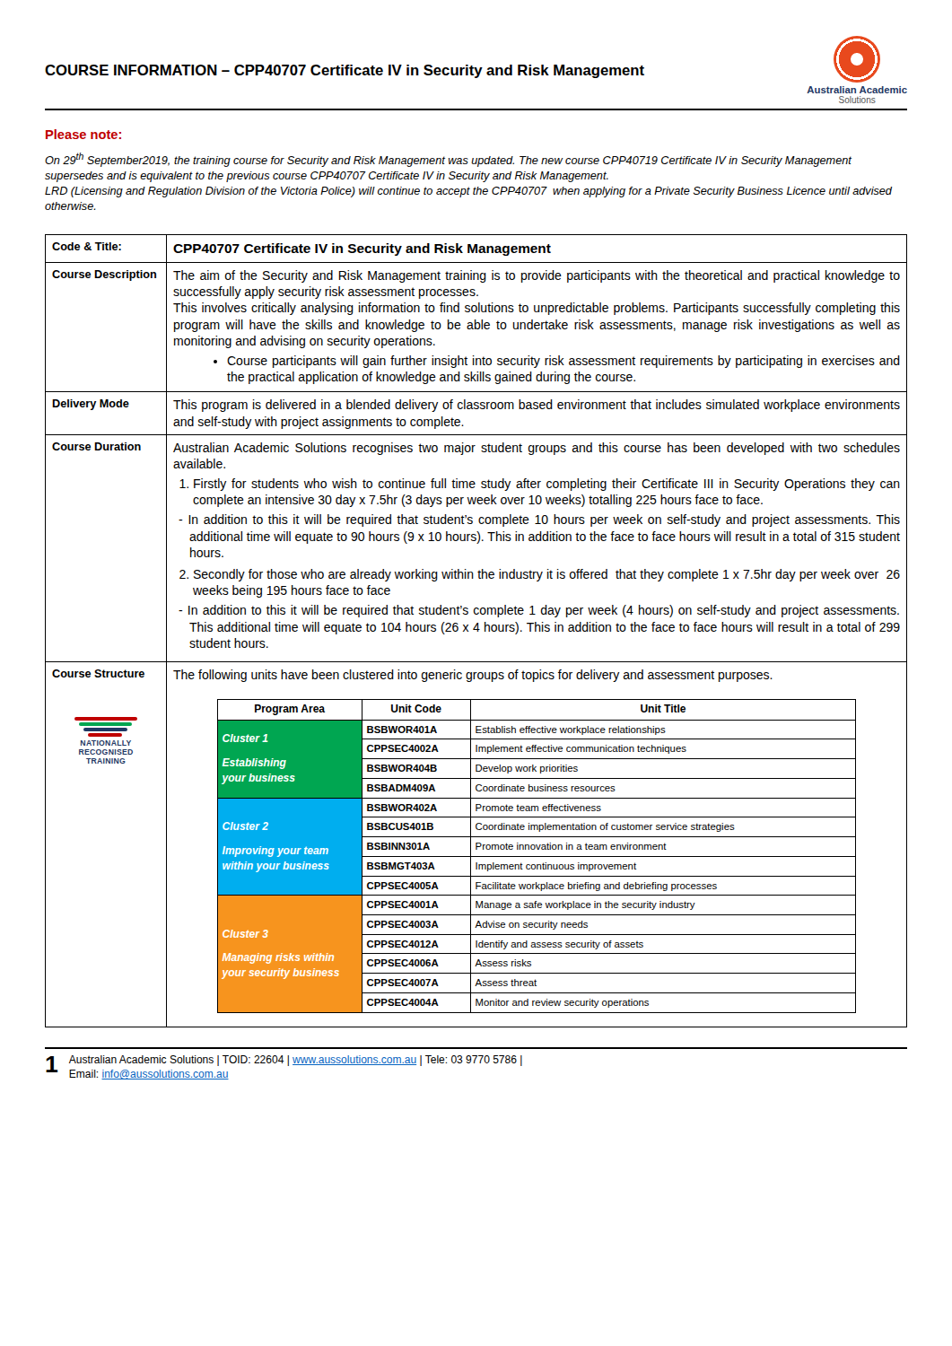COURSE INFORMATION – CPP40707 Certificate IV in Security and Risk Management
Australian Academic
Solutions
Please note:
On 29th September2019, the training course for Security and Risk Management was updated. The new course CPP40719 Certificate IV in Security Management supersedes and is equivalent to the previous course CPP40707 Certificate IV in Security and Risk Management.
LRD (Licensing and Regulation Division of the Victoria Police) will continue to accept the CPP40707 when applying for a Private Security Business Licence until advised otherwise.
| Code & Title: | CPP40707 Certificate IV in Security and Risk Management |
| Course Description | The aim of the Security and Risk Management training is to provide participants with the theoretical and practical knowledge to successfully apply security risk assessment processes. This involves critically analysing information to find solutions to unpredictable problems. Participants successfully completing this program will have the skills and knowledge to be able to undertake risk assessments, manage risk investigations as well as monitoring and advising on security operations. Course participants will gain further insight into security risk assessment requirements by participating in exercises and the practical application of knowledge and skills gained during the course. |
| Delivery Mode | This program is delivered in a blended delivery of classroom based environment that includes simulated workplace environments and self-study with project assignments to complete. |
| Course Duration | Australian Academic Solutions recognises two major student groups and this course has been developed with two schedules available. Firstly for students who wish to continue full time study after completing their Certificate III in Security Operations they can complete an intensive 30 day x 7.5hr (3 days per week over 10 weeks) totalling 225 hours face to face. In addition to this it will be required that student’s complete 10 hours per week on self-study and project assessments. This additional time will equate to 90 hours (9 x 10 hours). This in addition to the face to face hours will result in a total of 315 student hours. Secondly for those who are already working within the industry it is offered that they complete 1 x 7.5hr day per week over 26 weeks being 195 hours face to face In addition to this it will be required that student’s complete 1 day per week (4 hours) on self-study and project assessments. This additional time will equate to 104 hours (26 x 4 hours). This in addition to the face to face hours will result in a total of 299 student hours. |
| Course Structure NATIONALLY RECOGNISED TRAINING | The following units have been clustered into generic groups of topics for delivery and assessment purposes. / Program Area / Unit Code / Unit Title / / --- / --- / --- / / Cluster 1 Establishing your business / BSBWOR401A / Establish effective workplace relationships / / CPPSEC4002A / Implement effective communication techniques / / BSBWOR404B / Develop work priorities / / BSBADM409A / Coordinate business resources / / Cluster 2 Improving your team within your business / BSBWOR402A / Promote team effectiveness / / BSBCUS401B / Coordinate implementation of customer service strategies / / BSBINN301A / Promote innovation in a team environment / / BSBMGT403A / Implement continuous improvement / / CPPSEC4005A / Facilitate workplace briefing and debriefing processes / / Cluster 3 Managing risks within your security business / CPPSEC4001A / Manage a safe workplace in the security industry / / CPPSEC4003A / Advise on security needs / / CPPSEC4012A / Identify and assess security of assets / / CPPSEC4006A / Assess risks / / CPPSEC4007A / Assess threat / / CPPSEC4004A / Monitor and review security operations / |
1
Australian Academic Solutions | TOID: 22604 | www.aussolutions.com.au | Tele: 03 9770 5786 |
Email: info@aussolutions.com.au